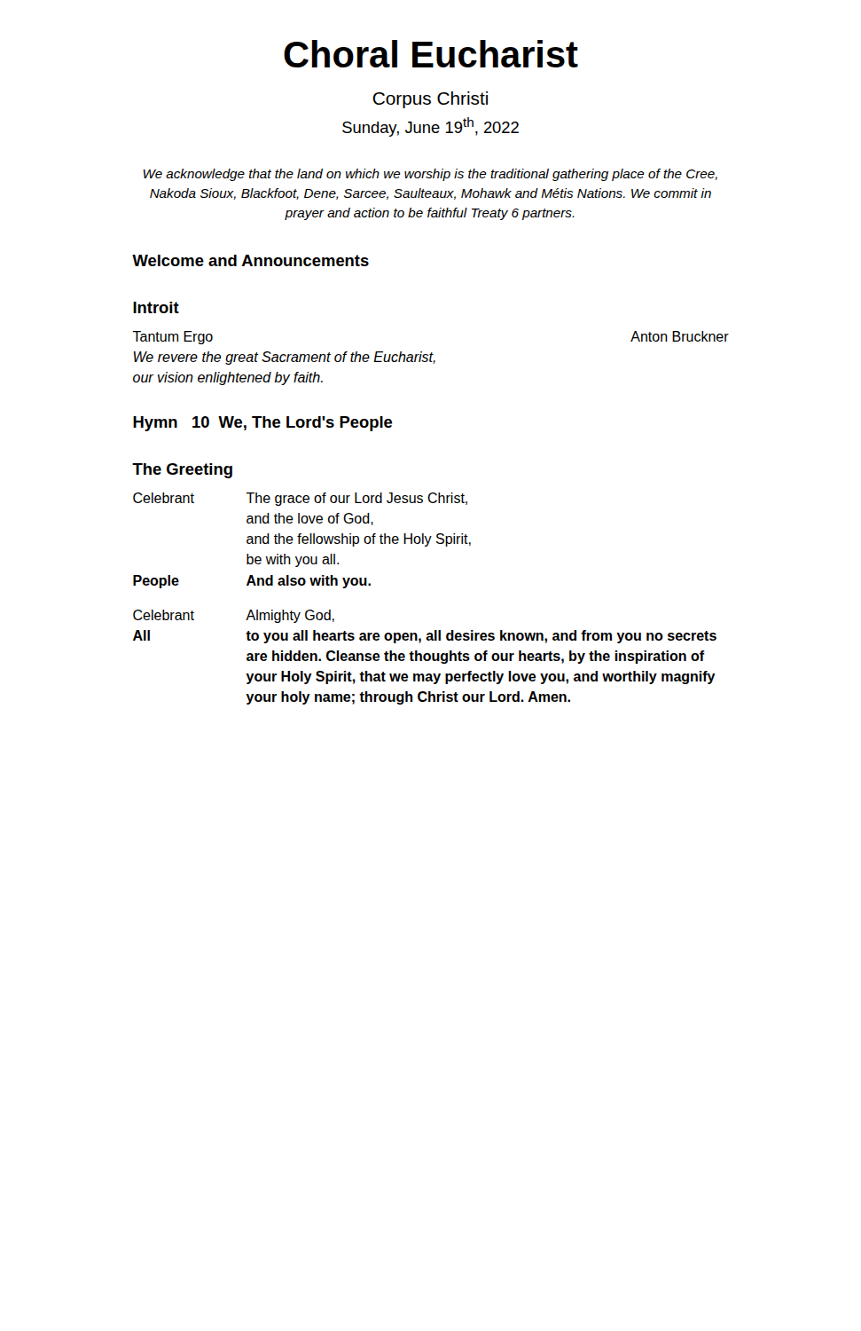Choral Eucharist
Corpus Christi
Sunday, June 19th, 2022
We acknowledge that the land on which we worship is the traditional gathering place of the Cree, Nakoda Sioux, Blackfoot, Dene, Sarcee, Saulteaux, Mohawk and Métis Nations. We commit in prayer and action to be faithful Treaty 6 partners.
Welcome and Announcements
Introit
Tantum Ergo Anton Bruckner
We revere the great Sacrament of the Eucharist,
our vision enlightened by faith.
Hymn 10 We, The Lord's People
The Greeting
| Celebrant | The grace of our Lord Jesus Christ, and the love of God, and the fellowship of the Holy Spirit, be with you all. |
| People | And also with you. |
| Celebrant | Almighty God, |
| All | to you all hearts are open, all desires known, and from you no secrets are hidden. Cleanse the thoughts of our hearts, by the inspiration of your Holy Spirit, that we may perfectly love you, and worthily magnify your holy name; through Christ our Lord. Amen. |